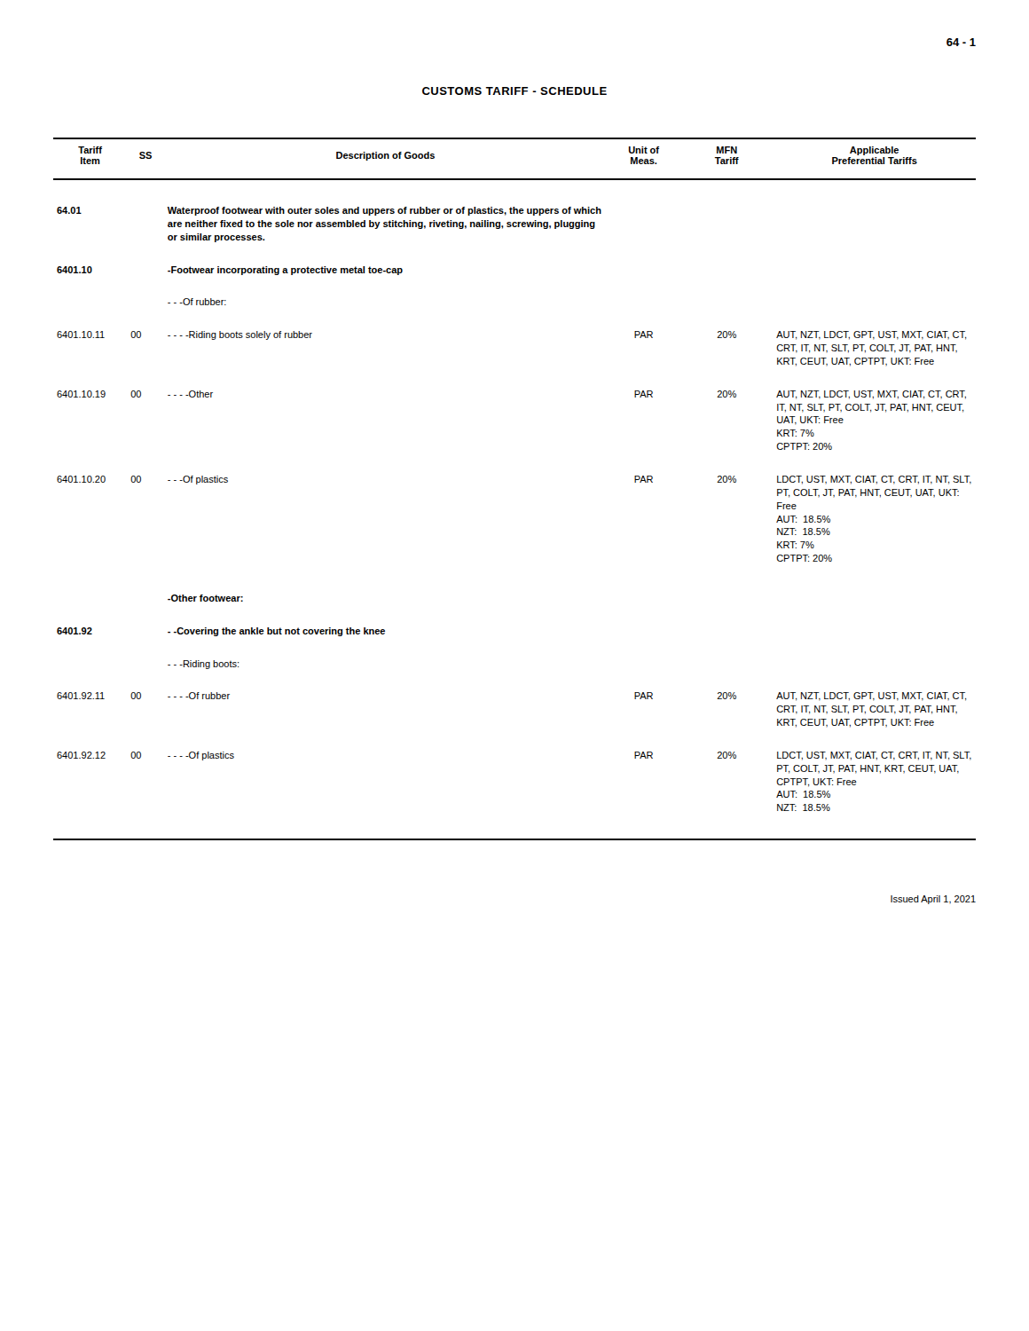64 - 1
CUSTOMS TARIFF - SCHEDULE
| Tariff Item | SS | Description of Goods | Unit of Meas. | MFN Tariff | Applicable Preferential Tariffs |
| --- | --- | --- | --- | --- | --- |
| 64.01 | | Waterproof footwear with outer soles and uppers of rubber or of plastics, the uppers of which are neither fixed to the sole nor assembled by stitching, riveting, nailing, screwing, plugging or similar processes. | | | |
| 6401.10 | | -Footwear incorporating a protective metal toe-cap | | | |
| | | - - -Of rubber: | | | |
| 6401.10.11 | 00 | - - - -Riding boots solely of rubber | PAR | 20% | AUT, NZT, LDCT, GPT, UST, MXT, CIAT, CT, CRT, IT, NT, SLT, PT, COLT, JT, PAT, HNT, KRT, CEUT, UAT, CPTPT, UKT: Free |
| 6401.10.19 | 00 | - - - -Other | PAR | 20% | AUT, NZT, LDCT, UST, MXT, CIAT, CT, CRT, IT, NT, SLT, PT, COLT, JT, PAT, HNT, CEUT, UAT, UKT: Free KRT: 7% CPTPT: 20% |
| 6401.10.20 | 00 | - - -Of plastics | PAR | 20% | LDCT, UST, MXT, CIAT, CT, CRT, IT, NT, SLT, PT, COLT, JT, PAT, HNT, CEUT, UAT, UKT: Free AUT: 18.5% NZT: 18.5% KRT: 7% CPTPT: 20% |
| | | -Other footwear: | | | |
| 6401.92 | | - -Covering the ankle but not covering the knee | | | |
| | | - - -Riding boots: | | | |
| 6401.92.11 | 00 | - - - -Of rubber | PAR | 20% | AUT, NZT, LDCT, GPT, UST, MXT, CIAT, CT, CRT, IT, NT, SLT, PT, COLT, JT, PAT, HNT, KRT, CEUT, UAT, CPTPT, UKT: Free |
| 6401.92.12 | 00 | - - - -Of plastics | PAR | 20% | LDCT, UST, MXT, CIAT, CT, CRT, IT, NT, SLT, PT, COLT, JT, PAT, HNT, KRT, CEUT, UAT, CPTPT, UKT: Free AUT: 18.5% NZT: 18.5% |
Issued April 1, 2021